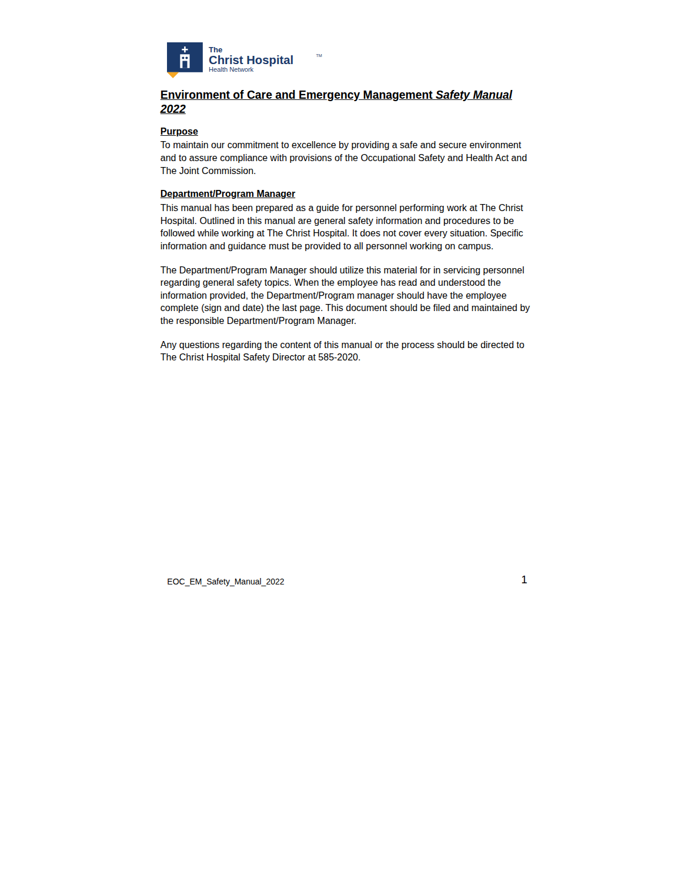Environment of Care and Emergency Management Safety Manual 2022
Purpose
To maintain our commitment to excellence by providing a safe and secure environment and to assure compliance with provisions of the Occupational Safety and Health Act and The Joint Commission.
Department/Program Manager
This manual has been prepared as a guide for personnel performing work at The Christ Hospital. Outlined in this manual are general safety information and procedures to be followed while working at The Christ Hospital. It does not cover every situation. Specific information and guidance must be provided to all personnel working on campus.
The Department/Program Manager should utilize this material for in servicing personnel regarding general safety topics. When the employee has read and understood the information provided, the Department/Program manager should have the employee complete (sign and date) the last page. This document should be filed and maintained by the responsible Department/Program Manager.
Any questions regarding the content of this manual or the process should be directed to The Christ Hospital Safety Director at 585-2020.
EOC_EM_Safety_Manual_2022 1